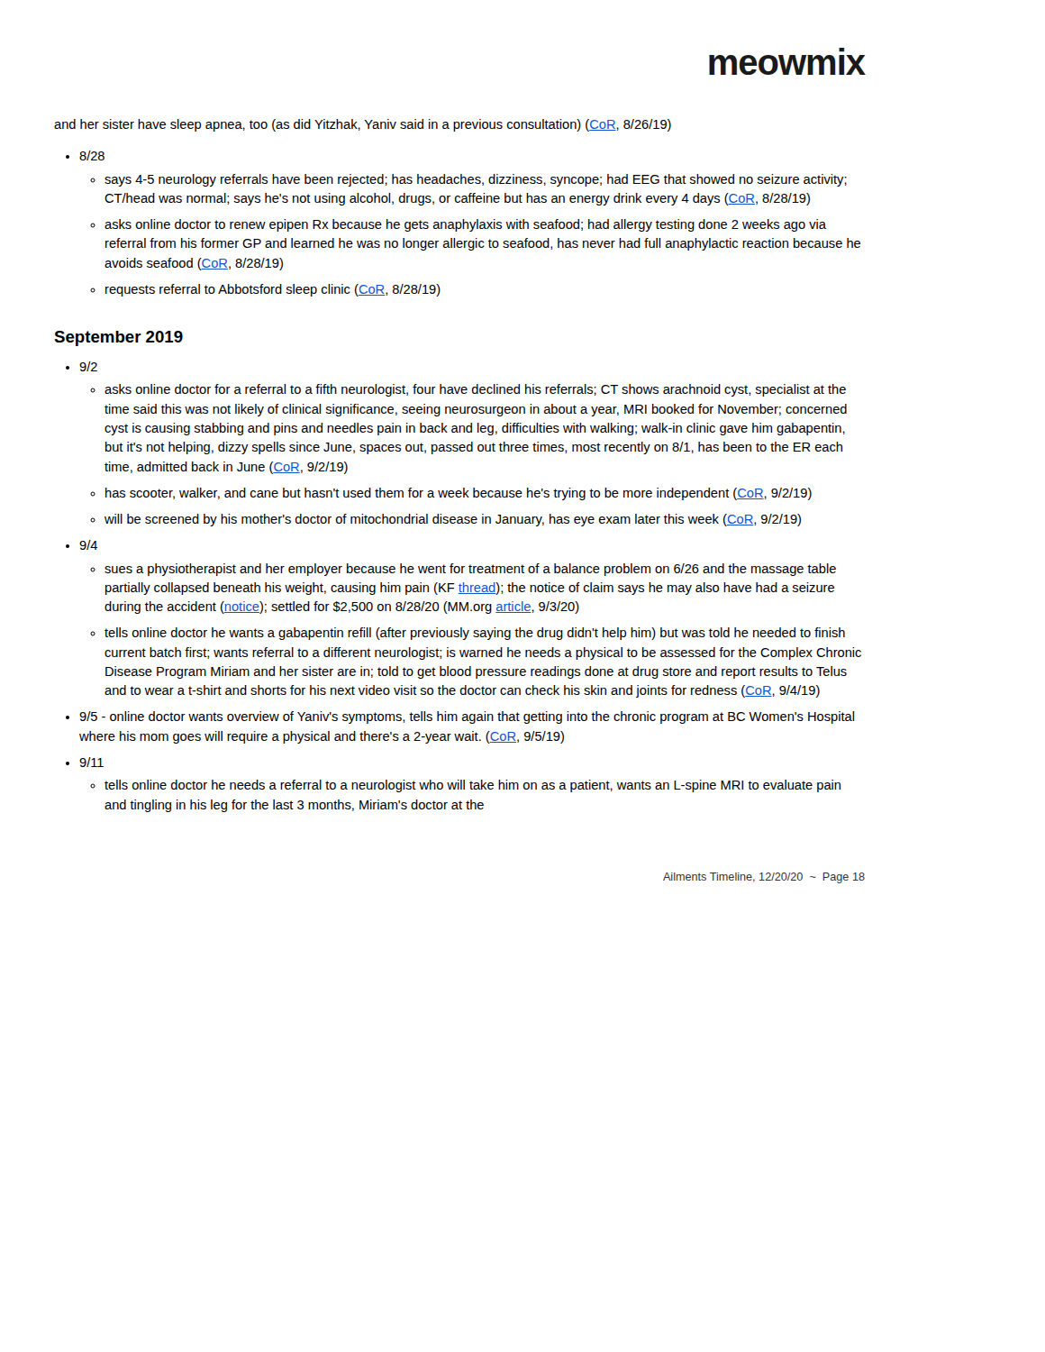meowmix
and her sister have sleep apnea, too (as did Yitzhak, Yaniv said in a previous consultation) (CoR, 8/26/19)
8/28
says 4-5 neurology referrals have been rejected; has headaches, dizziness, syncope; had EEG that showed no seizure activity; CT/head was normal; says he's not using alcohol, drugs, or caffeine but has an energy drink every 4 days (CoR, 8/28/19)
asks online doctor to renew epipen Rx because he gets anaphylaxis with seafood; had allergy testing done 2 weeks ago via referral from his former GP and learned he was no longer allergic to seafood, has never had full anaphylactic reaction because he avoids seafood (CoR, 8/28/19)
requests referral to Abbotsford sleep clinic (CoR, 8/28/19)
September 2019
9/2
asks online doctor for a referral to a fifth neurologist, four have declined his referrals; CT shows arachnoid cyst, specialist at the time said this was not likely of clinical significance, seeing neurosurgeon in about a year, MRI booked for November; concerned cyst is causing stabbing and pins and needles pain in back and leg, difficulties with walking; walk-in clinic gave him gabapentin, but it's not helping, dizzy spells since June, spaces out, passed out three times, most recently on 8/1, has been to the ER each time, admitted back in June (CoR, 9/2/19)
has scooter, walker, and cane but hasn't used them for a week because he's trying to be more independent (CoR, 9/2/19)
will be screened by his mother's doctor of mitochondrial disease in January, has eye exam later this week (CoR, 9/2/19)
9/4
sues a physiotherapist and her employer because he went for treatment of a balance problem on 6/26 and the massage table partially collapsed beneath his weight, causing him pain (KF thread); the notice of claim says he may also have had a seizure during the accident (notice); settled for $2,500 on 8/28/20 (MM.org article, 9/3/20)
tells online doctor he wants a gabapentin refill (after previously saying the drug didn't help him) but was told he needed to finish current batch first; wants referral to a different neurologist; is warned he needs a physical to be assessed for the Complex Chronic Disease Program Miriam and her sister are in; told to get blood pressure readings done at drug store and report results to Telus and to wear a t-shirt and shorts for his next video visit so the doctor can check his skin and joints for redness (CoR, 9/4/19)
9/5 - online doctor wants overview of Yaniv's symptoms, tells him again that getting into the chronic program at BC Women's Hospital where his mom goes will require a physical and there's a 2-year wait. (CoR, 9/5/19)
9/11
tells online doctor he needs a referral to a neurologist who will take him on as a patient, wants an L-spine MRI to evaluate pain and tingling in his leg for the last 3 months, Miriam's doctor at the
Ailments Timeline, 12/20/20 ~ Page 18